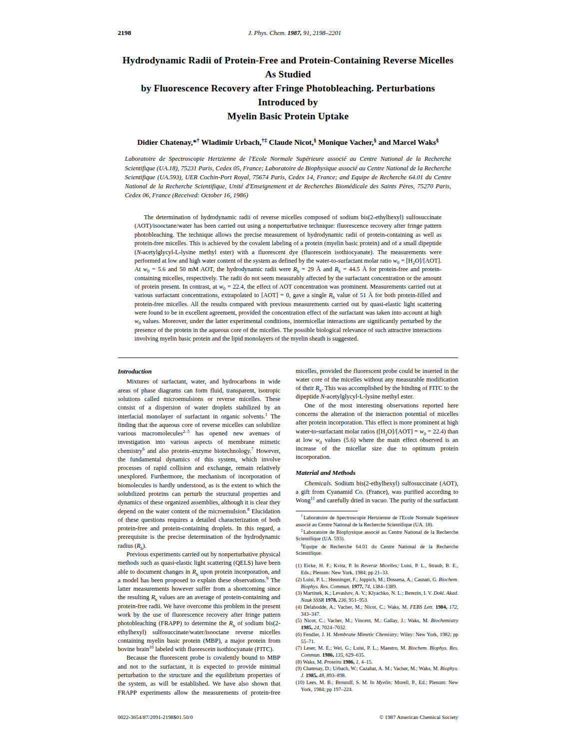2198 J. Phys. Chem. 1987, 91, 2198–2201
Hydrodynamic Radii of Protein-Free and Protein-Containing Reverse Micelles As Studied
by Fluorescence Recovery after Fringe Photobleaching. Perturbations Introduced by
Myelin Basic Protein Uptake
Didier Chatenay,*† Wladimir Urbach,†‡ Claude Nicot,§ Monique Vacher,§ and Marcel Waks§
Laboratoire de Spectroscopie Hertzienne de l'Ecole Normale Supérieure associé au Centre National de la Recherche Scientifique (UA.18), 75231 Paris, Cedex 05, France; Laboratoire de Biophysique associé au Centre National de la Recherche Scientifique (UA.593), UER Cochin-Port Royal, 75674 Paris, Cedex 14, France; and Equipe de Recherche 64.01 du Centre National de la Recherche Scientifique, Unité d'Enseignement et de Recherches Biomédicale des Saints Pères, 75270 Paris, Cedex 06, France (Received: October 16, 1986)
The determination of hydrodynamic radii of reverse micelles composed of sodium bis(2-ethylhexyl) sulfosuccinate (AOT)/isooctane/water has been carried out using a nonperturbative technique: fluorescence recovery after fringe pattern photobleaching. The technique allows the precise measurement of hydrodynamic radii of protein-containing as well as protein-free micelles. This is achieved by the covalent labeling of a protein (myelin basic protein) and of a small dipeptide (N-acetylglycyl-L-lysine methyl ester) with a fluorescent dye (fluorescein isothiocyanate). The measurements were performed at low and high water content of the system as defined by the water-to-surfactant molar ratio w0 = [H2O]/[AOT]. At w0 = 5.6 and 50 mM AOT, the hydrodynamic radii were Rh = 29 Å and Rh = 44.5 Å for protein-free and protein-containing micelles, respectively. The radii do not seem measurably affected by the surfactant concentration or the amount of protein present. In contrast, at w0 = 22.4, the effect of AOT concentration was prominent. Measurements carried out at various surfactant concentrations, extrapolated to [AOT] = 0, gave a single Rh value of 51 Å for both protein-filled and protein-free micelles. All the results compared with previous measurements carried out by quasi-elastic light scattering were found to be in excellent agreement, provided the concentration effect of the surfactant was taken into account at high w0 values. Moreover, under the latter experimental conditions, intermicellar interactions are significantly perturbed by the presence of the protein in the aqueous core of the micelles. The possible biological relevance of such attractive interactions involving myelin basic protein and the lipid monolayers of the myelin sheath is suggested.
Introduction
Mixtures of surfactant, water, and hydrocarbons in wide areas of phase diagrams can form fluid, transparent, isotropic solutions called microemulsions or reverse micelles. These consist of a dispersion of water droplets stabilized by an interfacial monolayer of surfactant in organic solvents.1 The finding that the aqueous core of reverse micelles can solubilize various macromolecules2–5 has opened new avenues of investigation into various aspects of membrane mimetic chemistry6 and also protein–enzyme biotechnology.7 However, the fundamental dynamics of this system, which involve processes of rapid collision and exchange, remain relatively unexplored. Furthermore, the mechanism of incorporation of biomolecules is hardly understood, as is the extent to which the solubilized proteins can perturb the structural properties and dynamics of these organized assemblies, although it is clear they depend on the water content of the microemulsion.8 Elucidation of these questions requires a detailed characterization of both protein-free and protein-containing droplets. In this regard, a prerequisite is the precise determination of the hydrodynamic radius (Rh).
Previous experiments carried out by nonperturbative physical methods such as quasi-elastic light scattering (QELS) have been able to document changes in Rh upon protein incorporation, and a model has been proposed to explain these observations.9 The latter measurements however suffer from a shortcoming since the resulting Rh values are an average of protein-containing and protein-free radii. We have overcome this problem in the present work by the use of fluorescence recovery after fringe pattern photobleaching (FRAPP) to determine the Rh of sodium bis(2-ethylhexyl) sulfosuccinate/water/isooctane reverse micelles containing myelin basic protein (MBP), a major protein from bovine brain10 labeled with fluorescein isothiocyanate (FITC).
Because the fluorescent probe is covalently bound to MBP and not to the surfactant, it is expected to provide minimal perturbation to the structure and the equilibrium properties of the system, as will be established. We have also shown that FRAPP experiments allow the measurements of protein-free micelles, provided the fluorescent probe could be inserted in the water core of the micelles without any measurable modification of their Rh. This was accomplished by the binding of FITC to the dipeptide N-acetylglycyl-L-lysine methyl ester.
One of the most interesting observations reported here concerns the alteration of the interaction potential of micelles after protein incorporation. This effect is more prominent at high water-to-surfactant molar ratios ([H2O]/[AOT] = w0 = 22.4) than at low w0 values (5.6) where the main effect observed is an increase of the micellar size due to optimum protein incorporation.
Material and Methods
Chemicals. Sodium bis(2-ethylhexyl) sulfosuccinate (AOT), a gift from Cyanamid Co. (France), was purified according to Wong11 and carefully dried in vacuo. The purity of the surfactant
†Laboratoire de Spectroscopie Hertzienne de l'Ecole Normale Supérieure associé au Centre National de la Recherche Scientifique (UA. 18).
‡Laboratoire de Biophysique associé au Centre National de la Recherche Scientifique (UA. 593).
§Equipe de Recherche 64.01 du Centre National de la Recherche Scientifique.
(1) Eicke, H. F.; Kvita, P. In Reverse Micelles; Luisi, P. L., Straub, B. E., Eds.; Plenum: New York, 1984; pp 21–33.
(2) Luisi, P. L.; Henninger, F.; Joppich, M.; Dossena, A.; Casnati, G. Biochem. Biophys. Res. Commun. 1977, 74, 1384–1389.
(3) Martinek, K.; Levashov, A. V.; Klyachko, N. L.; Berezin, I. V. Dokl. Akad. Nauk SSSR 1978, 236, 951–953.
(4) Delahodde, A.; Vacher, M.; Nicot, C.; Waks, M. FEBS Lett. 1984, 172, 343–347.
(5) Nicot, C.; Vacher, M.; Vincent, M.; Gallay, J.; Waks, M. Biochemistry 1985, 24, 7024–7032.
(6) Fendler, J. H. Membrane Mimetic Chemistry; Wiley: New York, 1982; pp 55–71.
(7) Leser, M. E.; Wei, G.; Luisi, P. L.; Maestro, M. Biochem. Biophys. Res. Commun. 1986, 135, 629–635.
(8) Waks, M. Proteins 1986, 1, 4–15.
(9) Chatenay, D.; Urbach, W.; Cazabat, A. M.; Vacher, M.; Waks, M. Biophys. J. 1985, 48, 893–898.
(10) Lees, M. B.; Brostoff, S. M. In Myelin; Morell, P., Ed.; Plenum: New York, 1984; pp 197–224.
0022-3654/87/2091-2198$01.50/0 © 1987 American Chemical Society